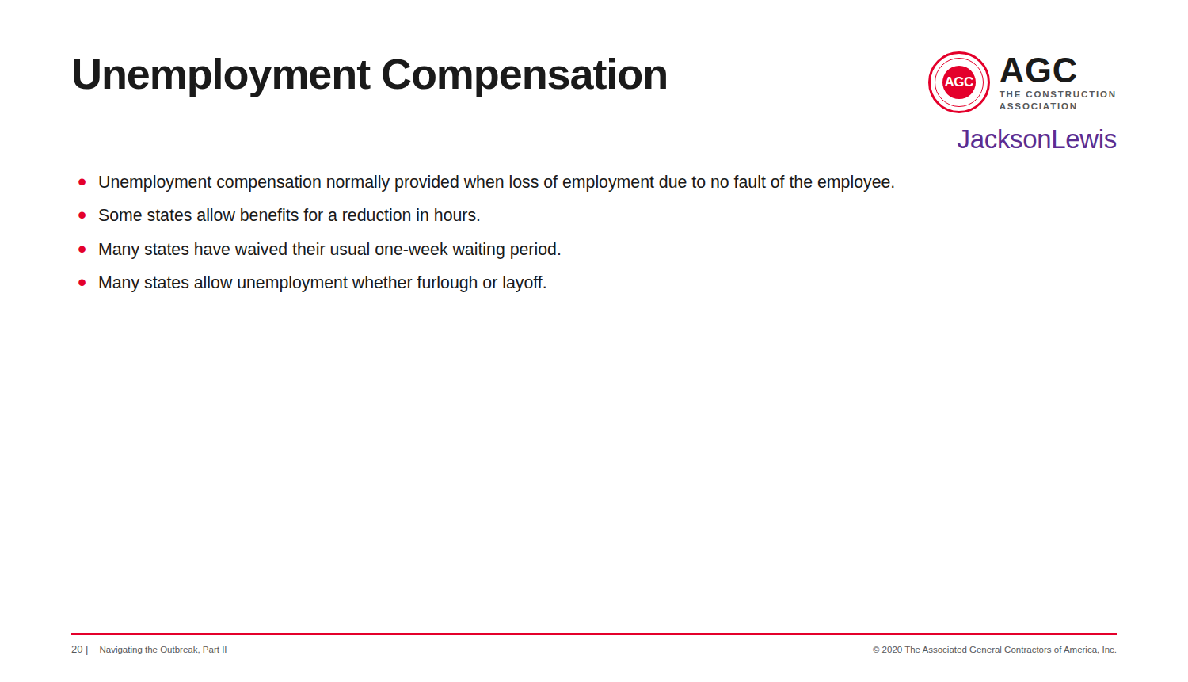Unemployment Compensation
AGC
AGC THE CONSTRUCTION ASSOCIATION
JacksonLewis
Unemployment compensation normally provided when loss of employment due to no fault of the employee.
Some states allow benefits for a reduction in hours.
Many states have waived their usual one-week waiting period.
Many states allow unemployment whether furlough or layoff.
20 | Navigating the Outbreak, Part II
© 2020 The Associated General Contractors of America, Inc.